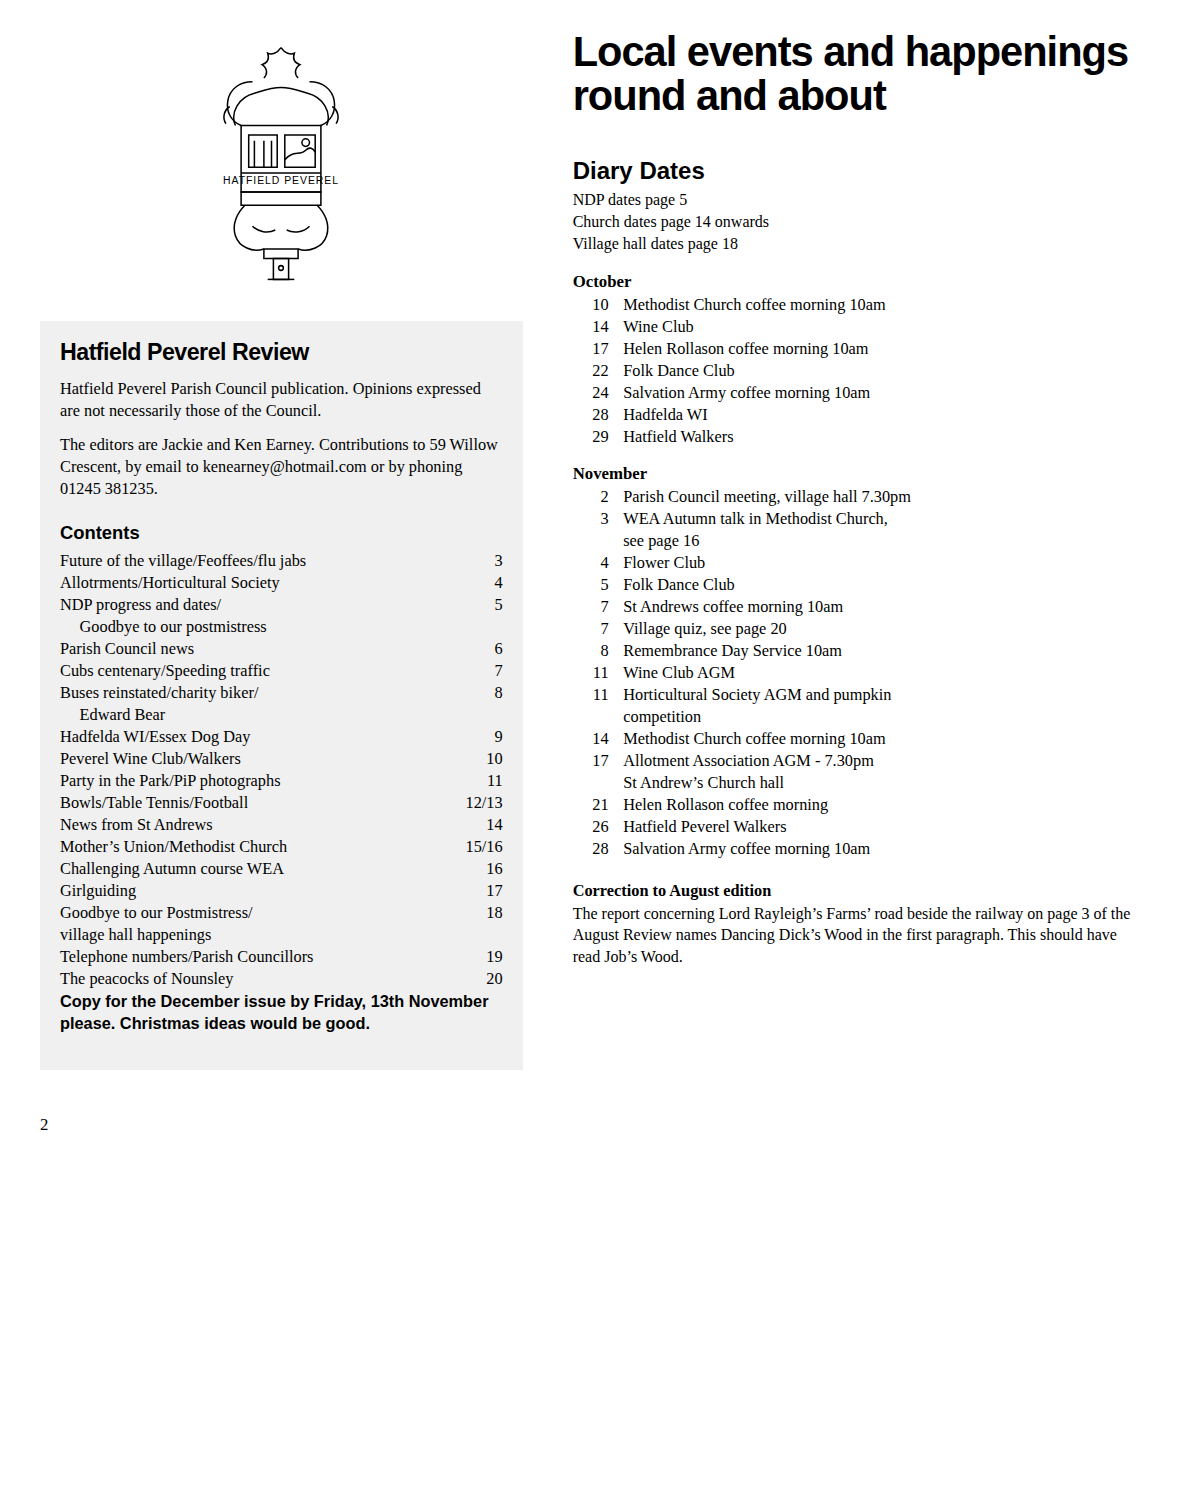HATFIELD PEVEREL
Hatfield Peverel Review
Hatfield Peverel Parish Council publication. Opinions expressed are not necessarily those of the Council.
The editors are Jackie and Ken Earney. Contributions to 59 Willow Crescent, by email to kenearney@hotmail.com or by phoning 01245 381235.
Contents
| Future of the village/Feoffees/flu jabs | 3 |
| Allotrments/Horticultural Society | 4 |
| NDP progress and dates/ Goodbye to our postmistress | 5 |
| Parish Council news | 6 |
| Cubs centenary/Speeding traffic | 7 |
| Buses reinstated/charity biker/ Edward Bear | 8 |
| Hadfelda WI/Essex Dog Day | 9 |
| Peverel Wine Club/Walkers | 10 |
| Party in the Park/PiP photographs | 11 |
| Bowls/Table Tennis/Football | 12/13 |
| News from St Andrews | 14 |
| Mother’s Union/Methodist Church | 15/16 |
| Challenging Autumn course WEA | 16 |
| Girlguiding | 17 |
| Goodbye to our Postmistress/ village hall happenings | 18 |
| Telephone numbers/Parish Councillors | 19 |
| The peacocks of Nounsley | 20 |
Copy for the December issue by Friday, 13th November please. Christmas ideas would be good.
Local events and happenings round and about
Diary Dates
NDP dates page 5
Church dates page 14 onwards
Village hall dates page 18
October
| 10 | Methodist Church coffee morning 10am |
| 14 | Wine Club |
| 17 | Helen Rollason coffee morning 10am |
| 22 | Folk Dance Club |
| 24 | Salvation Army coffee morning 10am |
| 28 | Hadfelda WI |
| 29 | Hatfield Walkers |
November
| 2 | Parish Council meeting, village hall 7.30pm |
| 3 | WEA Autumn talk in Methodist Church, see page 16 |
| 4 | Flower Club |
| 5 | Folk Dance Club |
| 7 | St Andrews coffee morning 10am |
| 7 | Village quiz, see page 20 |
| 8 | Remembrance Day Service 10am |
| 11 | Wine Club AGM |
| 11 | Horticultural Society AGM and pumpkin competition |
| 14 | Methodist Church coffee morning 10am |
| 17 | Allotment Association AGM - 7.30pm St Andrew’s Church hall |
| 21 | Helen Rollason coffee morning |
| 26 | Hatfield Peverel Walkers |
| 28 | Salvation Army coffee morning 10am |
Correction to August edition
The report concerning Lord Rayleigh’s Farms’ road beside the railway on page 3 of the August Review names Dancing Dick’s Wood in the first paragraph. This should have read Job’s Wood.
2